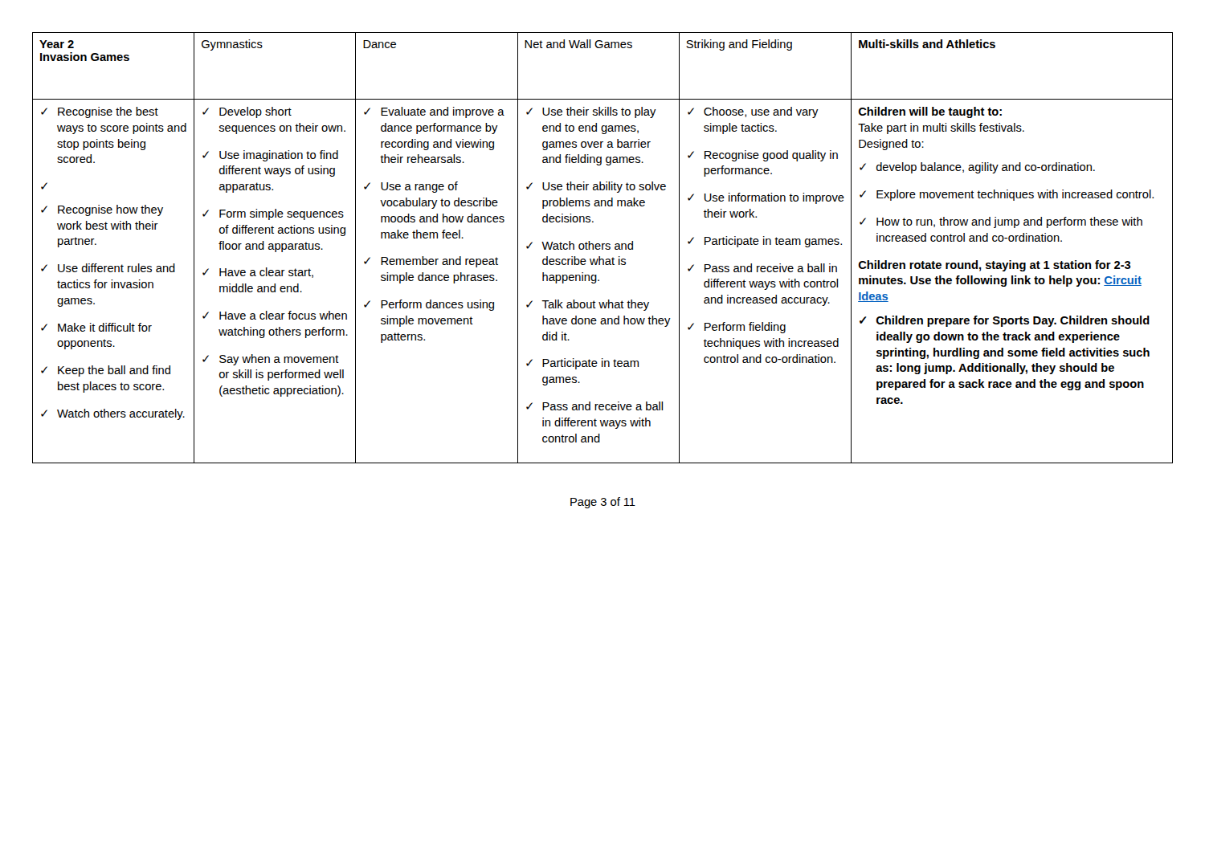| Year 2 Invasion Games | Gymnastics | Dance | Net and Wall Games | Striking and Fielding | Multi-skills and Athletics |
| --- | --- | --- | --- | --- | --- |
| Recognise the best ways to score points and stop points being scored. Recognise how they work best with their partner. Use different rules and tactics for invasion games. Make it difficult for opponents. Keep the ball and find best places to score. Watch others accurately. | Develop short sequences on their own. Use imagination to find different ways of using apparatus. Form simple sequences of different actions using floor and apparatus. Have a clear start, middle and end. Have a clear focus when watching others perform. Say when a movement or skill is performed well (aesthetic appreciation). | Evaluate and improve a dance performance by recording and viewing their rehearsals. Use a range of vocabulary to describe moods and how dances make them feel. Remember and repeat simple dance phrases. Perform dances using simple movement patterns. | Use their skills to play end to end games, games over a barrier and fielding games. Use their ability to solve problems and make decisions. Watch others and describe what is happening. Talk about what they have done and how they did it. Participate in team games. Pass and receive a ball in different ways with control and | Choose, use and vary simple tactics. Recognise good quality in performance. Use information to improve their work. Participate in team games. Pass and receive a ball in different ways with control and increased accuracy. Perform fielding techniques with increased control and co-ordination. | Children will be taught to: Take part in multi skills festivals. Designed to: develop balance, agility and co-ordination. Explore movement techniques with increased control. How to run, throw and jump and perform these with increased control and co-ordination. Children rotate round, staying at 1 station for 2-3 minutes. Use the following link to help you: Circuit Ideas Children prepare for Sports Day. Children should ideally go down to the track and experience sprinting, hurdling and some field activities such as: long jump. Additionally, they should be prepared for a sack race and the egg and spoon race. |
Page 3 of 11